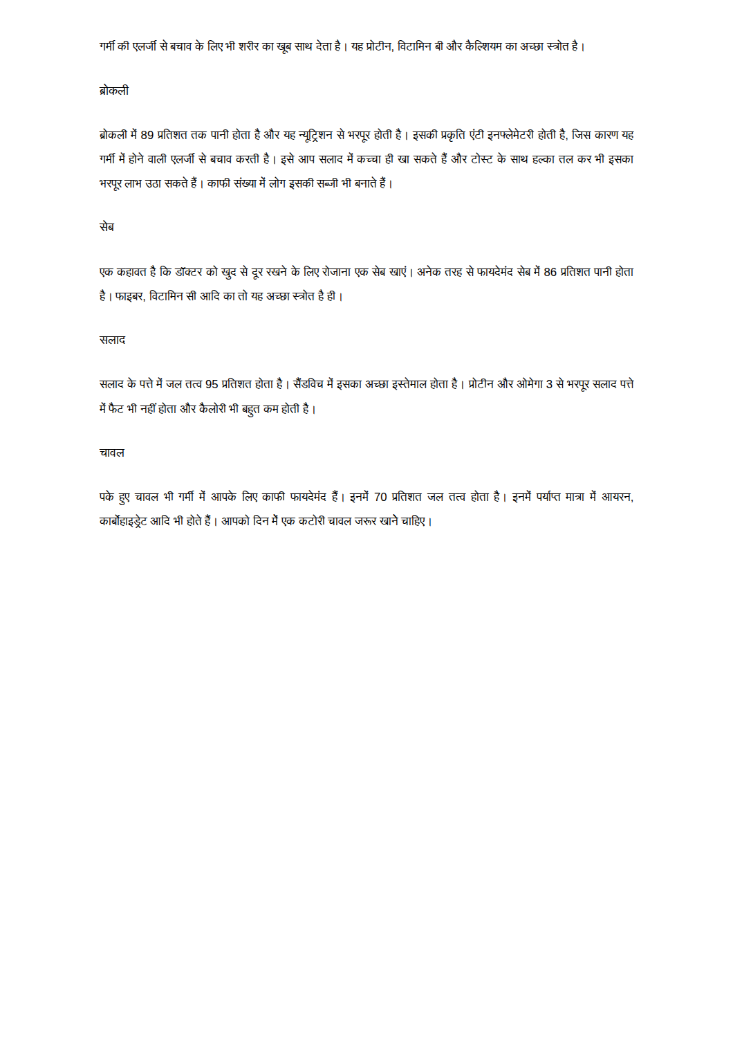गर्मी की एलर्जी से बचाव के लिए भी शरीर का खूब साथ देता है। यह प्रोटीन, विटामिन बी और कैल्शियम का अच्छा स्त्रोत है।
ब्रोकली
ब्रोकली में 89 प्रतिशत तक पानी होता है और यह न्यूट्रिशन से भरपूर होती है। इसकी प्रकृति एंटी इनफ्लेमेटरी होती है, जिस कारण यह गर्मी में होने वाली एलर्जी से बचाव करती है। इसे आप सलाद में कच्चा ही खा सकते हैं और टोस्ट के साथ हल्का तल कर भी इसका भरपूर लाभ उठा सकते हैं। काफी संख्या में लोग इसकी सब्जी भी बनाते हैं।
सेब
एक कहावत है कि डॉक्टर को खुद से दूर रखने के लिए रोजाना एक सेब खाएं। अनेक तरह से फायदेमंद सेब में 86 प्रतिशत पानी होता है। फाइबर, विटामिन सी आदि का तो यह अच्छा स्त्रोत है ही।
सलाद
सलाद के पत्ते में जल तत्व 95 प्रतिशत होता है। सैंडविच में इसका अच्छा इस्तेमाल होता है। प्रोटीन और ओमेगा 3 से भरपूर सलाद पत्ते में फैट भी नहीं होता और कैलोरी भी बहुत कम होती है।
चावल
पके हुए चावल भी गर्मी में आपके लिए काफी फायदेमंद हैं। इनमें 70 प्रतिशत जल तत्व होता है। इनमें पर्याप्त मात्रा में आयरन, कार्बोहाइड्रेट आदि भी होते हैं। आपको दिन मेें एक कटोरी चावल जरूर खानेे चाहिए।